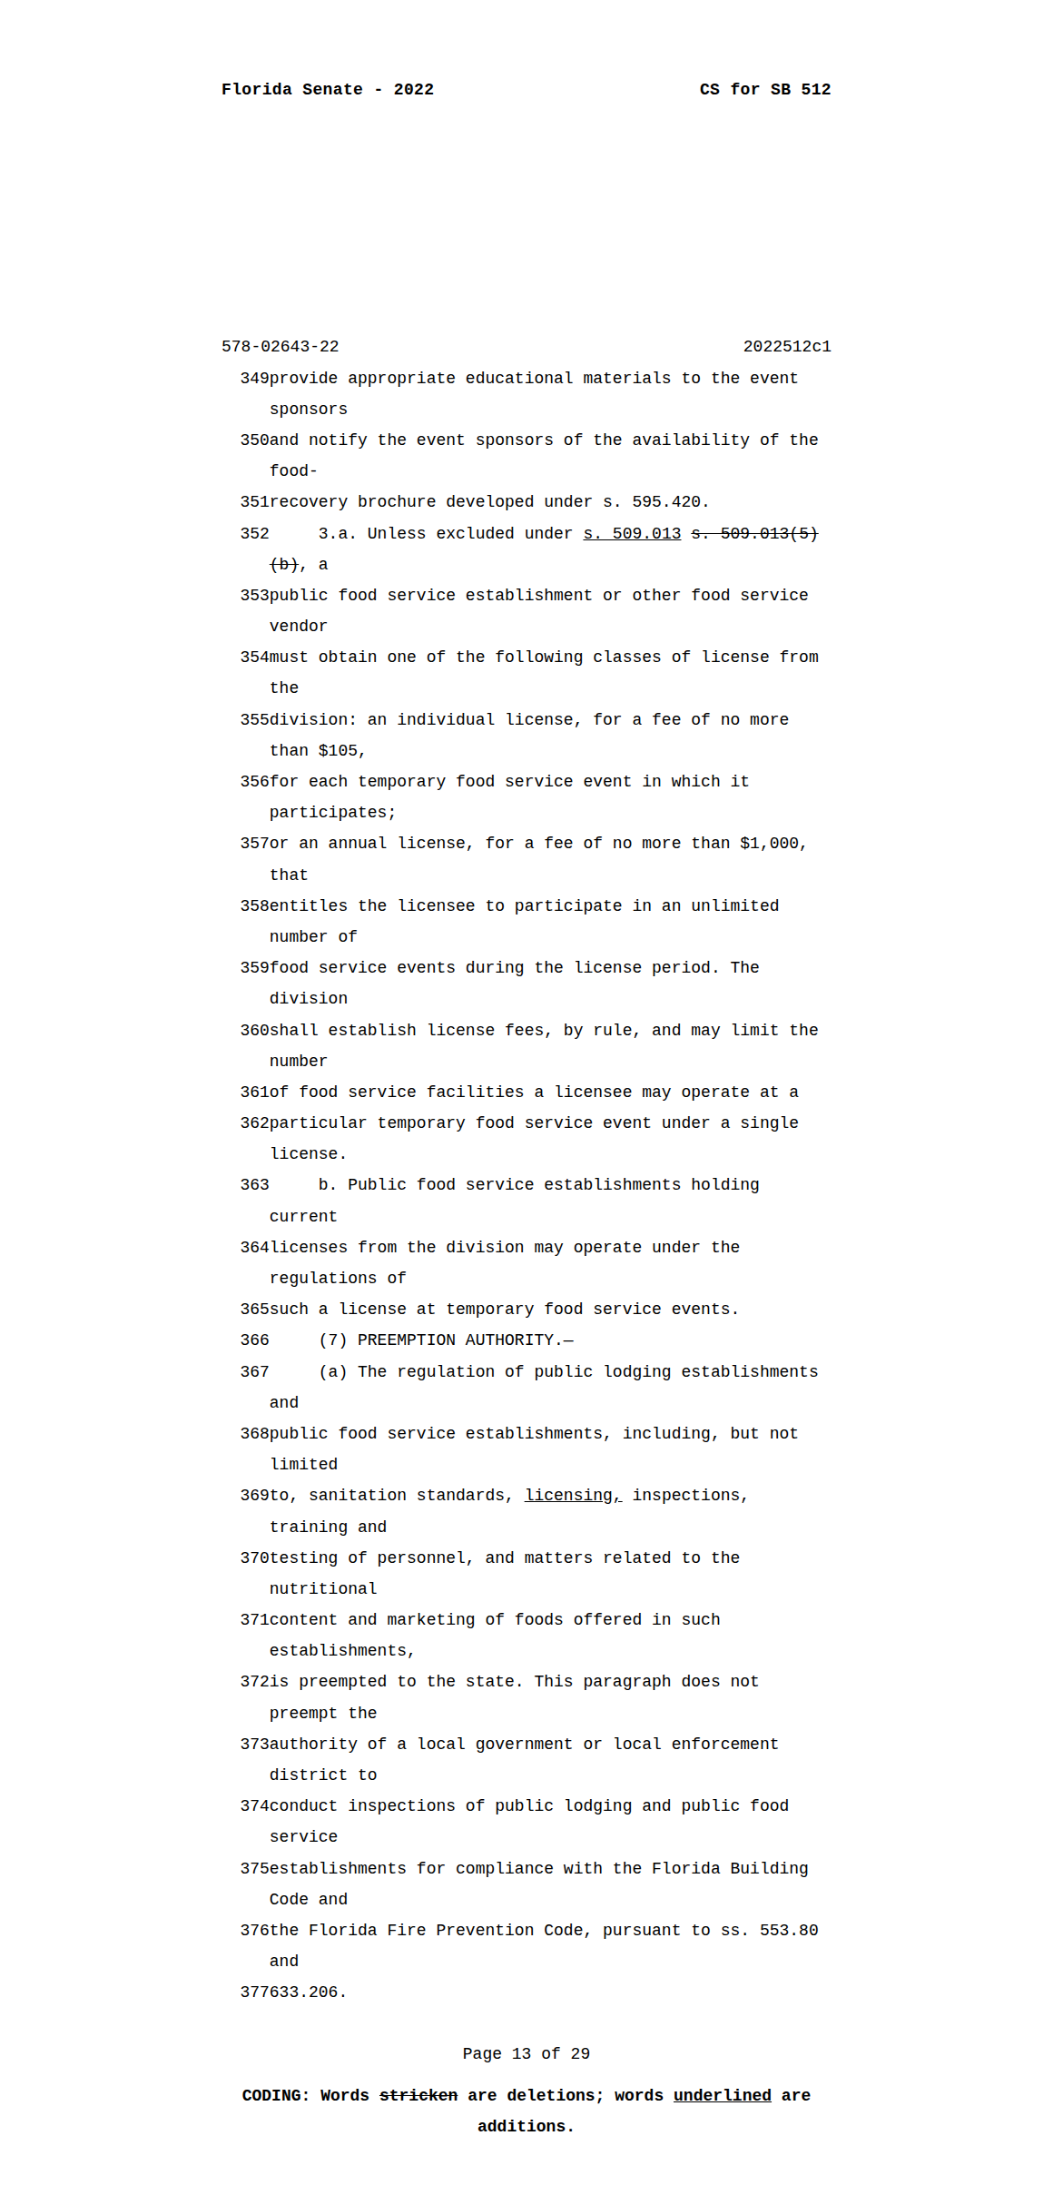Florida Senate - 2022
CS for SB 512
578-02643-22
2022512c1
| 349 | provide appropriate educational materials to the event sponsors |
| 350 | and notify the event sponsors of the availability of the food- |
| 351 | recovery brochure developed under s. 595.420. |
| 352 | 3.a. Unless excluded under s. 509.013 s. 509.013(5)(b) , a |
| 353 | public food service establishment or other food service vendor |
| 354 | must obtain one of the following classes of license from the |
| 355 | division: an individual license, for a fee of no more than $105, |
| 356 | for each temporary food service event in which it participates; |
| 357 | or an annual license, for a fee of no more than $1,000, that |
| 358 | entitles the licensee to participate in an unlimited number of |
| 359 | food service events during the license period. The division |
| 360 | shall establish license fees, by rule, and may limit the number |
| 361 | of food service facilities a licensee may operate at a |
| 362 | particular temporary food service event under a single license. |
| 363 | b. Public food service establishments holding current |
| 364 | licenses from the division may operate under the regulations of |
| 365 | such a license at temporary food service events. |
| 366 | (7) PREEMPTION AUTHORITY.— |
| 367 | (a) The regulation of public lodging establishments and |
| 368 | public food service establishments, including, but not limited |
| 369 | to, sanitation standards, licensing, inspections, training and |
| 370 | testing of personnel, and matters related to the nutritional |
| 371 | content and marketing of foods offered in such establishments, |
| 372 | is preempted to the state. This paragraph does not preempt the |
| 373 | authority of a local government or local enforcement district to |
| 374 | conduct inspections of public lodging and public food service |
| 375 | establishments for compliance with the Florida Building Code and |
| 376 | the Florida Fire Prevention Code, pursuant to ss. 553.80 and |
| 377 | 633.206. |
Page 13 of 29
CODING: Words stricken are deletions; words underlined are additions.